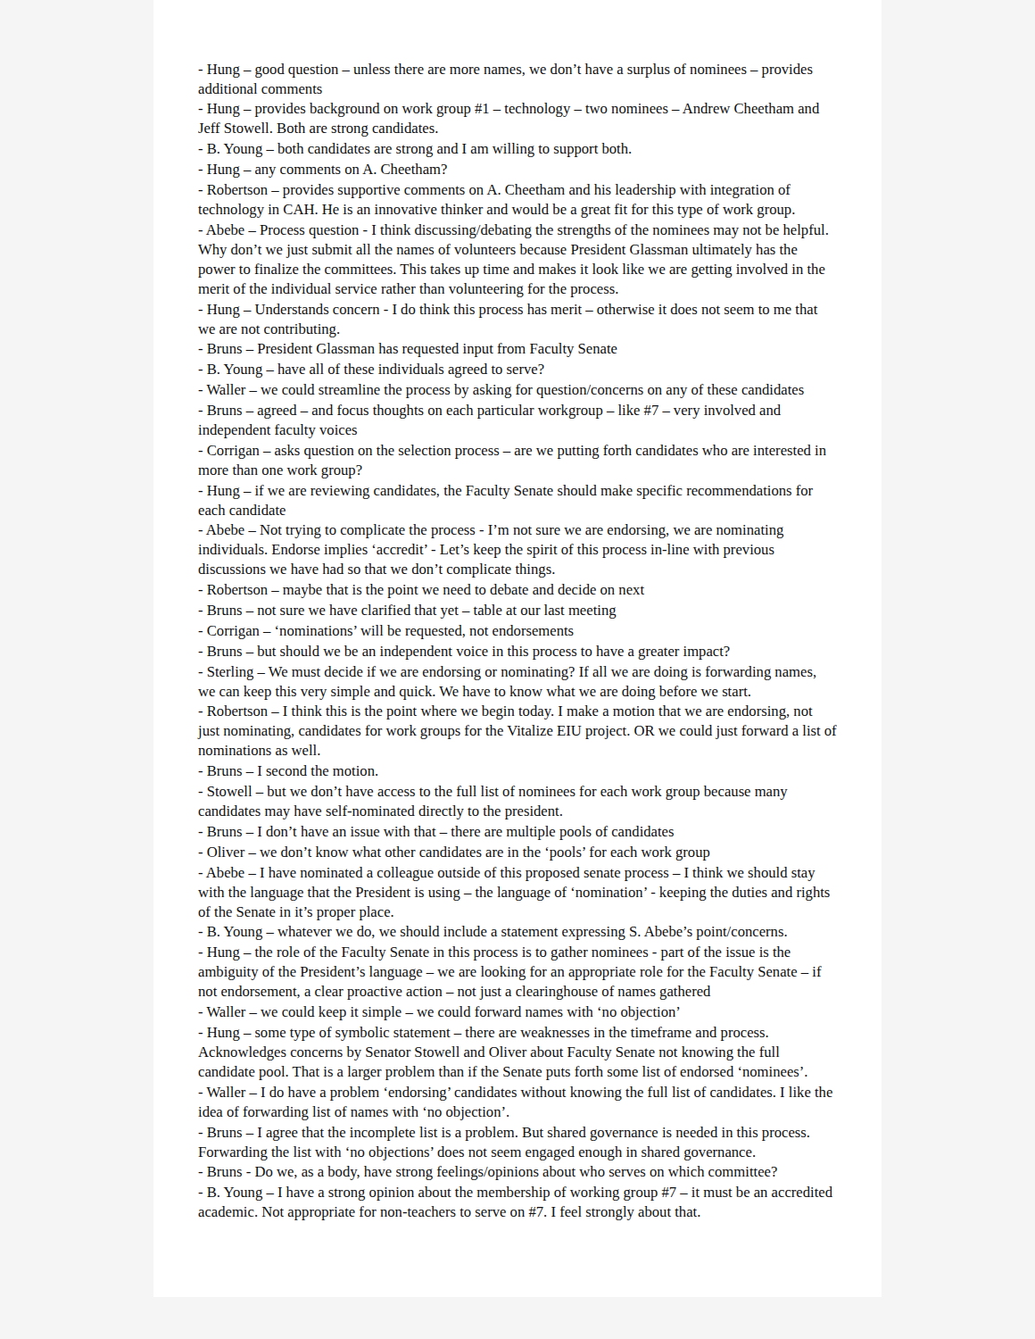- Hung – good question – unless there are more names, we don’t have a surplus of nominees – provides additional comments
- Hung – provides background on work group #1 – technology – two nominees – Andrew Cheetham and Jeff Stowell. Both are strong candidates.
- B. Young – both candidates are strong and I am willing to support both.
- Hung – any comments on A. Cheetham?
- Robertson – provides supportive comments on A. Cheetham and his leadership with integration of technology in CAH. He is an innovative thinker and would be a great fit for this type of work group.
- Abebe – Process question - I think discussing/debating the strengths of the nominees may not be helpful. Why don’t we just submit all the names of volunteers because President Glassman ultimately has the power to finalize the committees. This takes up time and makes it look like we are getting involved in the merit of the individual service rather than volunteering for the process.
- Hung – Understands concern - I do think this process has merit – otherwise it does not seem to me that we are not contributing.
- Bruns – President Glassman has requested input from Faculty Senate
- B. Young – have all of these individuals agreed to serve?
- Waller – we could streamline the process by asking for question/concerns on any of these candidates
- Bruns – agreed – and focus thoughts on each particular workgroup – like #7 – very involved and independent faculty voices
- Corrigan – asks question on the selection process – are we putting forth candidates who are interested in more than one work group?
- Hung – if we are reviewing candidates, the Faculty Senate should make specific recommendations for each candidate
- Abebe – Not trying to complicate the process - I’m not sure we are endorsing, we are nominating individuals. Endorse implies ‘accredit’ - Let’s keep the spirit of this process in-line with previous discussions we have had so that we don’t complicate things.
- Robertson – maybe that is the point we need to debate and decide on next
- Bruns – not sure we have clarified that yet – table at our last meeting
- Corrigan – ‘nominations’ will be requested, not endorsements
- Bruns – but should we be an independent voice in this process to have a greater impact?
- Sterling – We must decide if we are endorsing or nominating? If all we are doing is forwarding names, we can keep this very simple and quick. We have to know what we are doing before we start.
- Robertson – I think this is the point where we begin today. I make a motion that we are endorsing, not just nominating, candidates for work groups for the Vitalize EIU project. OR we could just forward a list of nominations as well.
- Bruns – I second the motion.
- Stowell – but we don’t have access to the full list of nominees for each work group because many candidates may have self-nominated directly to the president.
- Bruns – I don’t have an issue with that – there are multiple pools of candidates
- Oliver – we don’t know what other candidates are in the ‘pools’ for each work group
- Abebe – I have nominated a colleague outside of this proposed senate process – I think we should stay with the language that the President is using – the language of ‘nomination’ - keeping the duties and rights of the Senate in it’s proper place.
- B. Young – whatever we do, we should include a statement expressing S. Abebe’s point/concerns.
- Hung – the role of the Faculty Senate in this process is to gather nominees - part of the issue is the ambiguity of the President’s language – we are looking for an appropriate role for the Faculty Senate – if not endorsement, a clear proactive action – not just a clearinghouse of names gathered
- Waller – we could keep it simple – we could forward names with ‘no objection’
- Hung – some type of symbolic statement – there are weaknesses in the timeframe and process. Acknowledges concerns by Senator Stowell and Oliver about Faculty Senate not knowing the full candidate pool. That is a larger problem than if the Senate puts forth some list of endorsed ‘nominees’.
- Waller – I do have a problem ‘endorsing’ candidates without knowing the full list of candidates. I like the idea of forwarding list of names with ‘no objection’.
- Bruns – I agree that the incomplete list is a problem. But shared governance is needed in this process. Forwarding the list with ‘no objections’ does not seem engaged enough in shared governance.
- Bruns - Do we, as a body, have strong feelings/opinions about who serves on which committee?
- B. Young – I have a strong opinion about the membership of working group #7 – it must be an accredited academic. Not appropriate for non-teachers to serve on #7. I feel strongly about that.